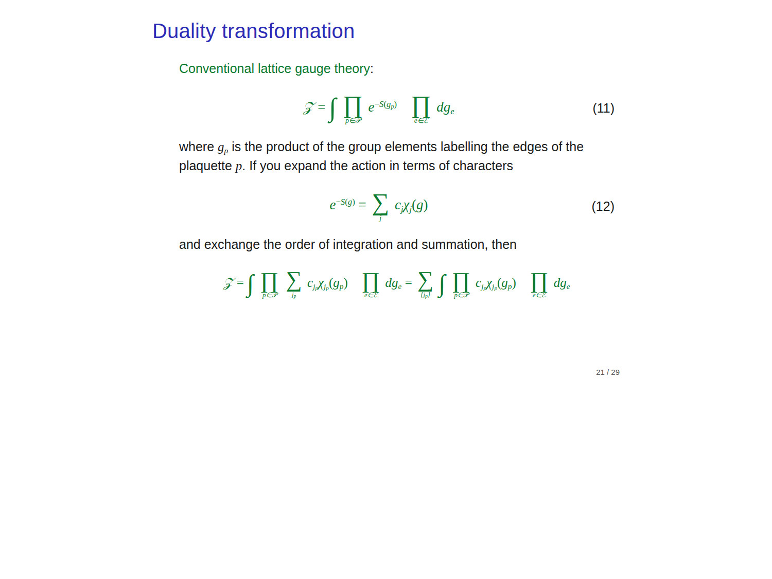Duality transformation
Conventional lattice gauge theory:
𝒵 = ∫ ∏p∈𝒫 e−S(gp) ∏e∈ℰ dge
(11)
where gp is the product of the group elements labelling the edges of the plaquette p. If you expand the action in terms of characters
e−S(g) = ∑j cj χj(g)
(12)
and exchange the order of integration and summation, then
𝒵 = ∫ ∏p∈𝒫 ∑jp cjp χjp(gp) ∏e∈ℰ dge = ∑{jp} ∫ ∏p∈𝒫 cjp χjp(gp) ∏e∈ℰ dge
21 / 29